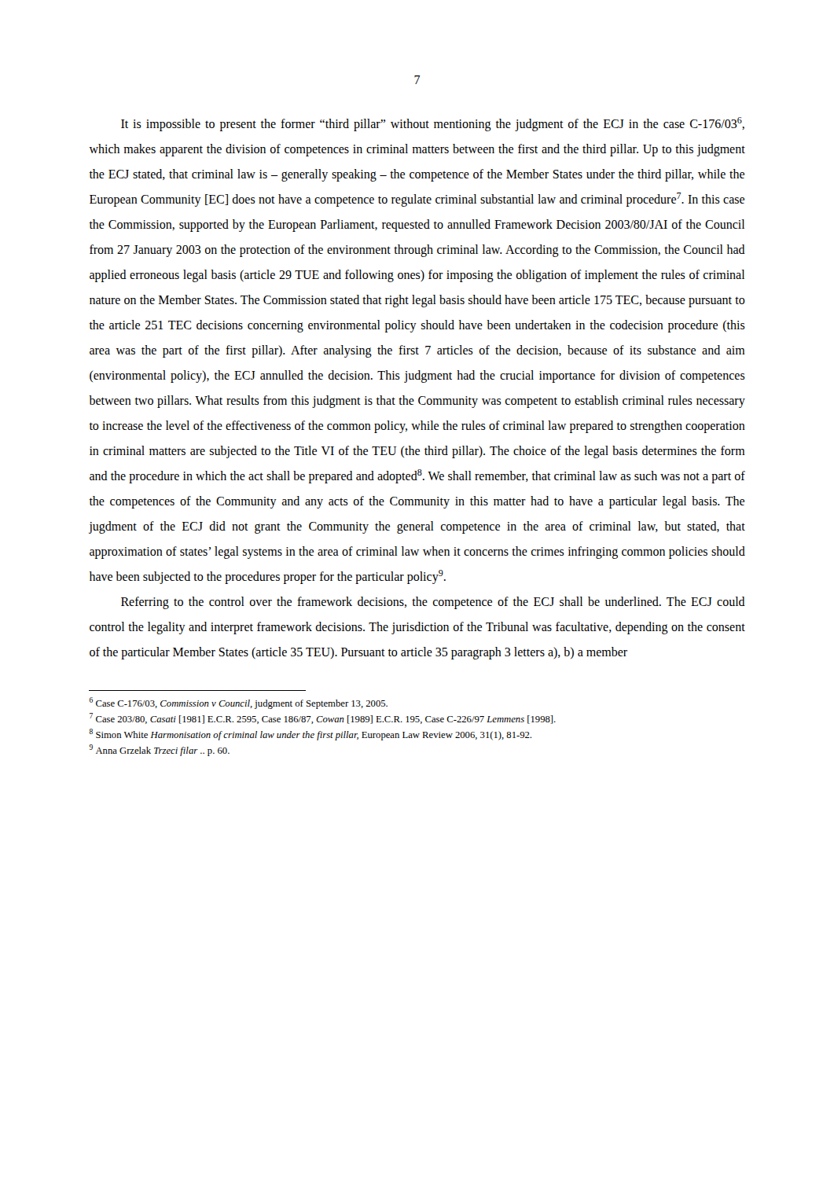7
It is impossible to present the former “third pillar” without mentioning the judgment of the ECJ in the case C-176/036, which makes apparent the division of competences in criminal matters between the first and the third pillar. Up to this judgment the ECJ stated, that criminal law is – generally speaking – the competence of the Member States under the third pillar, while the European Community [EC] does not have a competence to regulate criminal substantial law and criminal procedure7. In this case the Commission, supported by the European Parliament, requested to annulled Framework Decision 2003/80/JAI of the Council from 27 January 2003 on the protection of the environment through criminal law. According to the Commission, the Council had applied erroneous legal basis (article 29 TUE and following ones) for imposing the obligation of implement the rules of criminal nature on the Member States. The Commission stated that right legal basis should have been article 175 TEC, because pursuant to the article 251 TEC decisions concerning environmental policy should have been undertaken in the codecision procedure (this area was the part of the first pillar). After analysing the first 7 articles of the decision, because of its substance and aim (environmental policy), the ECJ annulled the decision. This judgment had the crucial importance for division of competences between two pillars. What results from this judgment is that the Community was competent to establish criminal rules necessary to increase the level of the effectiveness of the common policy, while the rules of criminal law prepared to strengthen cooperation in criminal matters are subjected to the Title VI of the TEU (the third pillar). The choice of the legal basis determines the form and the procedure in which the act shall be prepared and adopted8. We shall remember, that criminal law as such was not a part of the competences of the Community and any acts of the Community in this matter had to have a particular legal basis. The jugdment of the ECJ did not grant the Community the general competence in the area of criminal law, but stated, that approximation of states’ legal systems in the area of criminal law when it concerns the crimes infringing common policies should have been subjected to the procedures proper for the particular policy9.
Referring to the control over the framework decisions, the competence of the ECJ shall be underlined. The ECJ could control the legality and interpret framework decisions. The jurisdiction of the Tribunal was facultative, depending on the consent of the particular Member States (article 35 TEU). Pursuant to article 35 paragraph 3 letters a), b) a member
6Case C-176/03, Commission v Council, judgment of September 13, 2005.
7Case 203/80, Casati [1981] E.C.R. 2595, Case 186/87, Cowan [1989] E.C.R. 195, Case C-226/97 Lemmens [1998].
8Simon White Harmonisation of criminal law under the first pillar, European Law Review 2006, 31(1), 81-92.
9Anna Grzelak Trzeci filar .. p. 60.